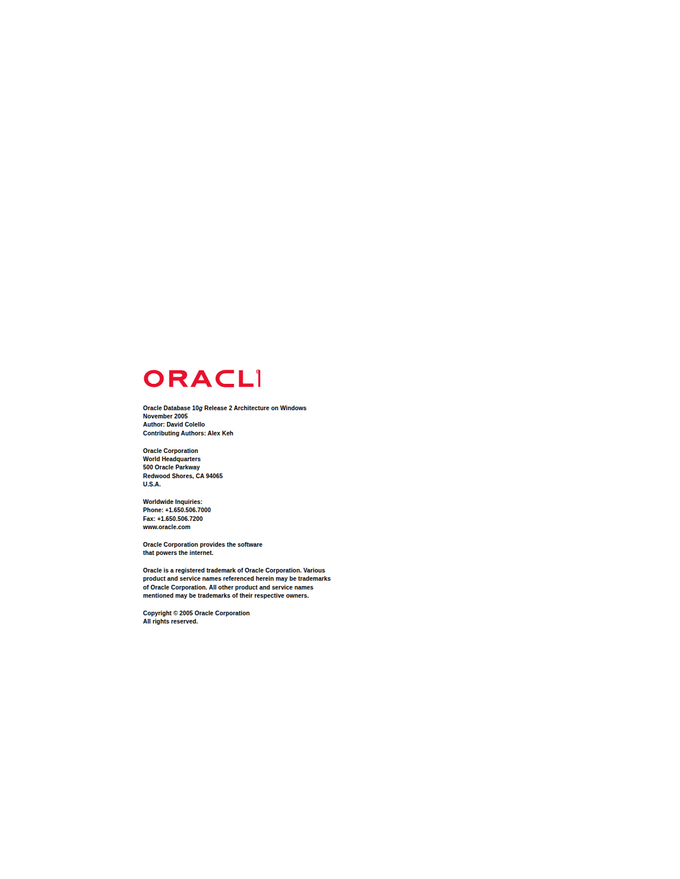R
Oracle Database 10g Release 2 Architecture on Windows
November 2005
Author: David Colello
Contributing Authors: Alex Keh
Oracle Corporation
World Headquarters
500 Oracle Parkway
Redwood Shores, CA 94065
U.S.A.
Worldwide Inquiries:
Phone: +1.650.506.7000
Fax: +1.650.506.7200
www.oracle.com
Oracle Corporation provides the software
that powers the internet.
Oracle is a registered trademark of Oracle Corporation. Various
product and service names referenced herein may be trademarks
of Oracle Corporation. All other product and service names
mentioned may be trademarks of their respective owners.
Copyright © 2005 Oracle Corporation
All rights reserved.